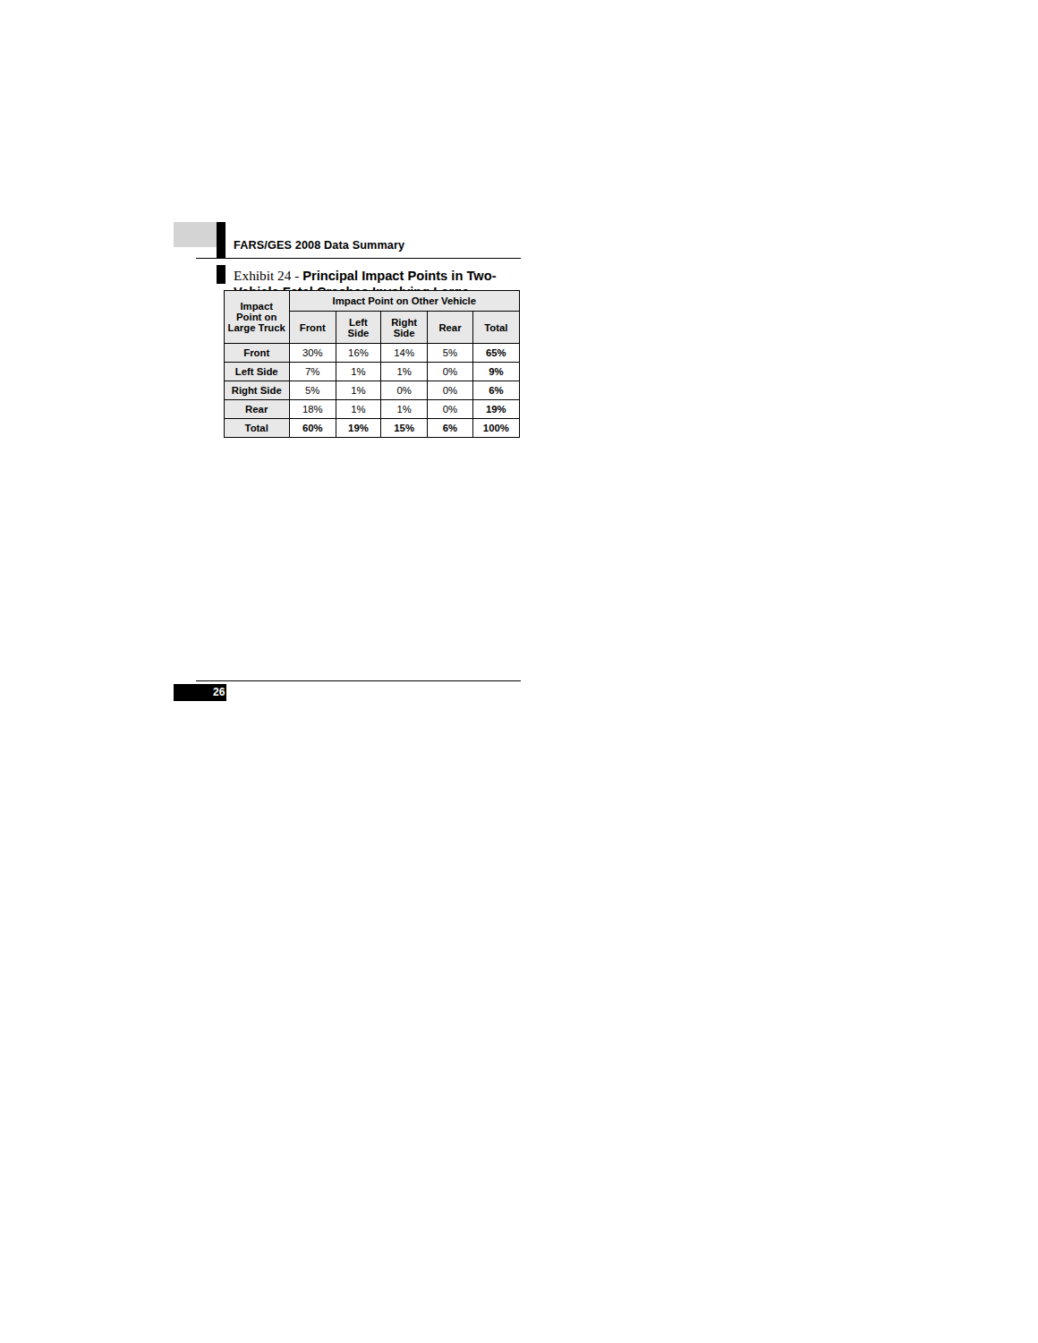FARS/GES 2008 Data Summary
Exhibit 24 - Principal Impact Points in Two-Vehicle Fatal Crashes Involving Large Trucks, 2008
| Impact Point on Large Truck | Impact Point on Other Vehicle |
| --- | --- |
| Front | Left Side | Right Side | Rear | Total |
| Front | 30% | 16% | 14% | 5% | 65% |
| Left Side | 7% | 1% | 1% | 0% | 9% |
| Right Side | 5% | 1% | 0% | 0% | 6% |
| Rear | 18% | 1% | 1% | 0% | 19% |
| Total | 60% | 19% | 15% | 6% | 100% |
26